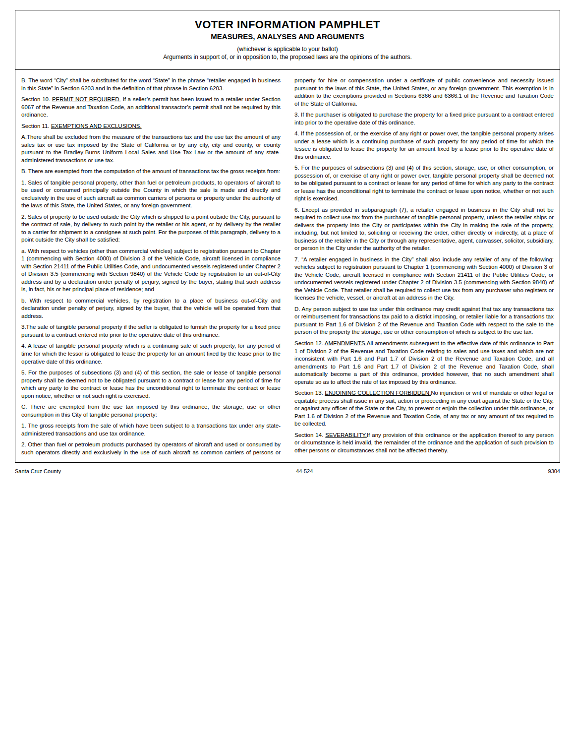VOTER INFORMATION PAMPHLET
MEASURES, ANALYSES AND ARGUMENTS
(whichever is applicable to your ballot)
Arguments in support of, or in opposition to, the proposed laws are the opinions of the authors.
B. The word “City” shall be substituted for the word “State” in the phrase “retailer engaged in business in this State” in Section 6203 and in the definition of that phrase in Section 6203.
Section 10. PERMIT NOT REQUIRED. If a seller’s permit has been issued to a retailer under Section 6067 of the Revenue and Taxation Code, an additional transactor’s permit shall not be required by this ordinance.
Section 11. EXEMPTIONS AND EXCLUSIONS.
A.There shall be excluded from the measure of the transactions tax and the use tax the amount of any sales tax or use tax imposed by the State of California or by any city, city and county, or county pursuant to the Bradley-Burns Uniform Local Sales and Use Tax Law or the amount of any state-administered transactions or use tax.
B. There are exempted from the computation of the amount of transactions tax the gross receipts from:
1. Sales of tangible personal property, other than fuel or petroleum products, to operators of aircraft to be used or consumed principally outside the County in which the sale is made and directly and exclusively in the use of such aircraft as common carriers of persons or property under the authority of the laws of this State, the United States, or any foreign government.
2. Sales of property to be used outside the City which is shipped to a point outside the City, pursuant to the contract of sale, by delivery to such point by the retailer or his agent, or by delivery by the retailer to a carrier for shipment to a consignee at such point. For the purposes of this paragraph, delivery to a point outside the City shall be satisfied:
a. With respect to vehicles (other than commercial vehicles) subject to registration pursuant to Chapter 1 (commencing with Section 4000) of Division 3 of the Vehicle Code, aircraft licensed in compliance with Section 21411 of the Public Utilities Code, and undocumented vessels registered under Chapter 2 of Division 3.5 (commencing with Section 9840) of the Vehicle Code by registration to an out-of-City address and by a declaration under penalty of perjury, signed by the buyer, stating that such address is, in fact, his or her principal place of residence; and
b. With respect to commercial vehicles, by registration to a place of business out-of-City and declaration under penalty of perjury, signed by the buyer, that the vehicle will be operated from that address.
3.The sale of tangible personal property if the seller is obligated to furnish the property for a fixed price pursuant to a contract entered into prior to the operative date of this ordinance.
4. A lease of tangible personal property which is a continuing sale of such property, for any period of time for which the lessor is obligated to lease the property for an amount fixed by the lease prior to the operative date of this ordinance.
5. For the purposes of subsections (3) and (4) of this section, the sale or lease of tangible personal property shall be deemed not to be obligated pursuant to a contract or lease for any period of time for which any party to the contract or lease has the unconditional right to terminate the contract or lease upon notice, whether or not such right is exercised.
C. There are exempted from the use tax imposed by this ordinance, the storage, use or other consumption in this City of tangible personal property:
1. The gross receipts from the sale of which have been subject to a transactions tax under any state-administered transactions and use tax ordinance.
2. Other than fuel or petroleum products purchased by operators of aircraft and used or consumed by such operators directly and exclusively in the use of such aircraft as common carriers of persons or property for hire or compensation under a certificate of public convenience and necessity issued pursuant to the laws of this State, the United States, or any foreign government. This exemption is in addition to the exemptions provided in Sections 6366 and 6366.1 of the Revenue and Taxation Code of the State of California.
3. If the purchaser is obligated to purchase the property for a fixed price pursuant to a contract entered into prior to the operative date of this ordinance.
4. If the possession of, or the exercise of any right or power over, the tangible personal property arises under a lease which is a continuing purchase of such property for any period of time for which the lessee is obligated to lease the property for an amount fixed by a lease prior to the operative date of this ordinance.
5. For the purposes of subsections (3) and (4) of this section, storage, use, or other consumption, or possession of, or exercise of any right or power over, tangible personal property shall be deemed not to be obligated pursuant to a contract or lease for any period of time for which any party to the contract or lease has the unconditional right to terminate the contract or lease upon notice, whether or not such right is exercised.
6. Except as provided in subparagraph (7), a retailer engaged in business in the City shall not be required to collect use tax from the purchaser of tangible personal property, unless the retailer ships or delivers the property into the City or participates within the City in making the sale of the property, including, but not limited to, soliciting or receiving the order, either directly or indirectly, at a place of business of the retailer in the City or through any representative, agent, canvasser, solicitor, subsidiary, or person in the City under the authority of the retailer.
7. “A retailer engaged in business in the City” shall also include any retailer of any of the following: vehicles subject to registration pursuant to Chapter 1 (commencing with Section 4000) of Division 3 of the Vehicle Code, aircraft licensed in compliance with Section 21411 of the Public Utilities Code, or undocumented vessels registered under Chapter 2 of Division 3.5 (commencing with Section 9840) of the Vehicle Code. That retailer shall be required to collect use tax from any purchaser who registers or licenses the vehicle, vessel, or aircraft at an address in the City.
D. Any person subject to use tax under this ordinance may credit against that tax any transactions tax or reimbursement for transactions tax paid to a district imposing, or retailer liable for a transactions tax pursuant to Part 1.6 of Division 2 of the Revenue and Taxation Code with respect to the sale to the person of the property the storage, use or other consumption of which is subject to the use tax.
Section 12. AMENDMENTS. All amendments subsequent to the effective date of this ordinance to Part 1 of Division 2 of the Revenue and Taxation Code relating to sales and use taxes and which are not inconsistent with Part 1.6 and Part 1.7 of Division 2 of the Revenue and Taxation Code, and all amendments to Part 1.6 and Part 1.7 of Division 2 of the Revenue and Taxation Code, shall automatically become a part of this ordinance, provided however, that no such amendment shall operate so as to affect the rate of tax imposed by this ordinance.
Section 13. ENJOINING COLLECTION FORBIDDEN. No injunction or writ of mandate or other legal or equitable process shall issue in any suit, action or proceeding in any court against the State or the City, or against any officer of the State or the City, to prevent or enjoin the collection under this ordinance, or Part 1.6 of Division 2 of the Revenue and Taxation Code, of any tax or any amount of tax required to be collected.
Section 14. SEVERABILITY. If any provision of this ordinance or the application thereof to any person or circumstance is held invalid, the remainder of the ordinance and the application of such provision to other persons or circumstances shall not be affected thereby.
Santa Cruz County 44-524 9304